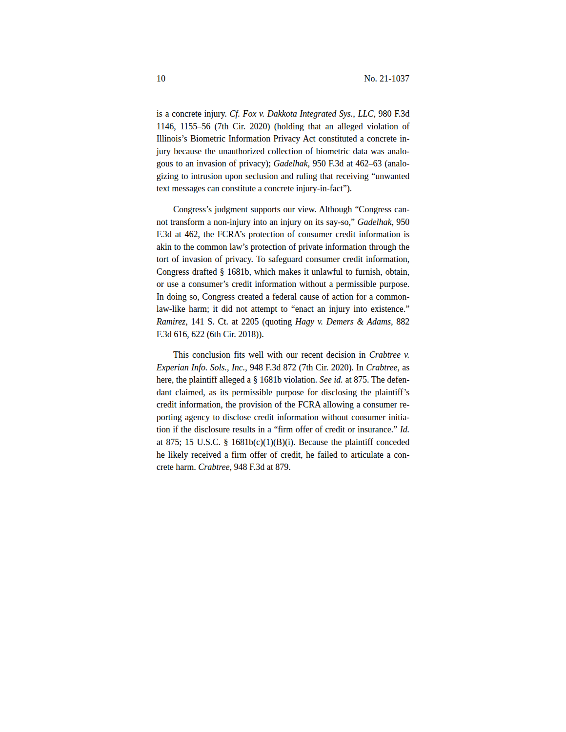10 No. 21-1037
is a concrete injury. Cf. Fox v. Dakkota Integrated Sys., LLC, 980 F.3d 1146, 1155–56 (7th Cir. 2020) (holding that an alleged violation of Illinois’s Biometric Information Privacy Act constituted a concrete injury because the unauthorized collection of biometric data was analogous to an invasion of privacy); Gadelhak, 950 F.3d at 462–63 (analogizing to intrusion upon seclusion and ruling that receiving “unwanted text messages can constitute a concrete injury-in-fact”).
Congress’s judgment supports our view. Although “Congress cannot transform a non-injury into an injury on its say-so,” Gadelhak, 950 F.3d at 462, the FCRA’s protection of consumer credit information is akin to the common law’s protection of private information through the tort of invasion of privacy. To safeguard consumer credit information, Congress drafted § 1681b, which makes it unlawful to furnish, obtain, or use a consumer’s credit information without a permissible purpose. In doing so, Congress created a federal cause of action for a common-law-like harm; it did not attempt to “enact an injury into existence.” Ramirez, 141 S. Ct. at 2205 (quoting Hagy v. Demers & Adams, 882 F.3d 616, 622 (6th Cir. 2018)).
This conclusion fits well with our recent decision in Crabtree v. Experian Info. Sols., Inc., 948 F.3d 872 (7th Cir. 2020). In Crabtree, as here, the plaintiff alleged a § 1681b violation. See id. at 875. The defendant claimed, as its permissible purpose for disclosing the plaintiff’s credit information, the provision of the FCRA allowing a consumer reporting agency to disclose credit information without consumer initiation if the disclosure results in a “firm offer of credit or insurance.” Id. at 875; 15 U.S.C. § 1681b(c)(1)(B)(i). Because the plaintiff conceded he likely received a firm offer of credit, he failed to articulate a concrete harm. Crabtree, 948 F.3d at 879.